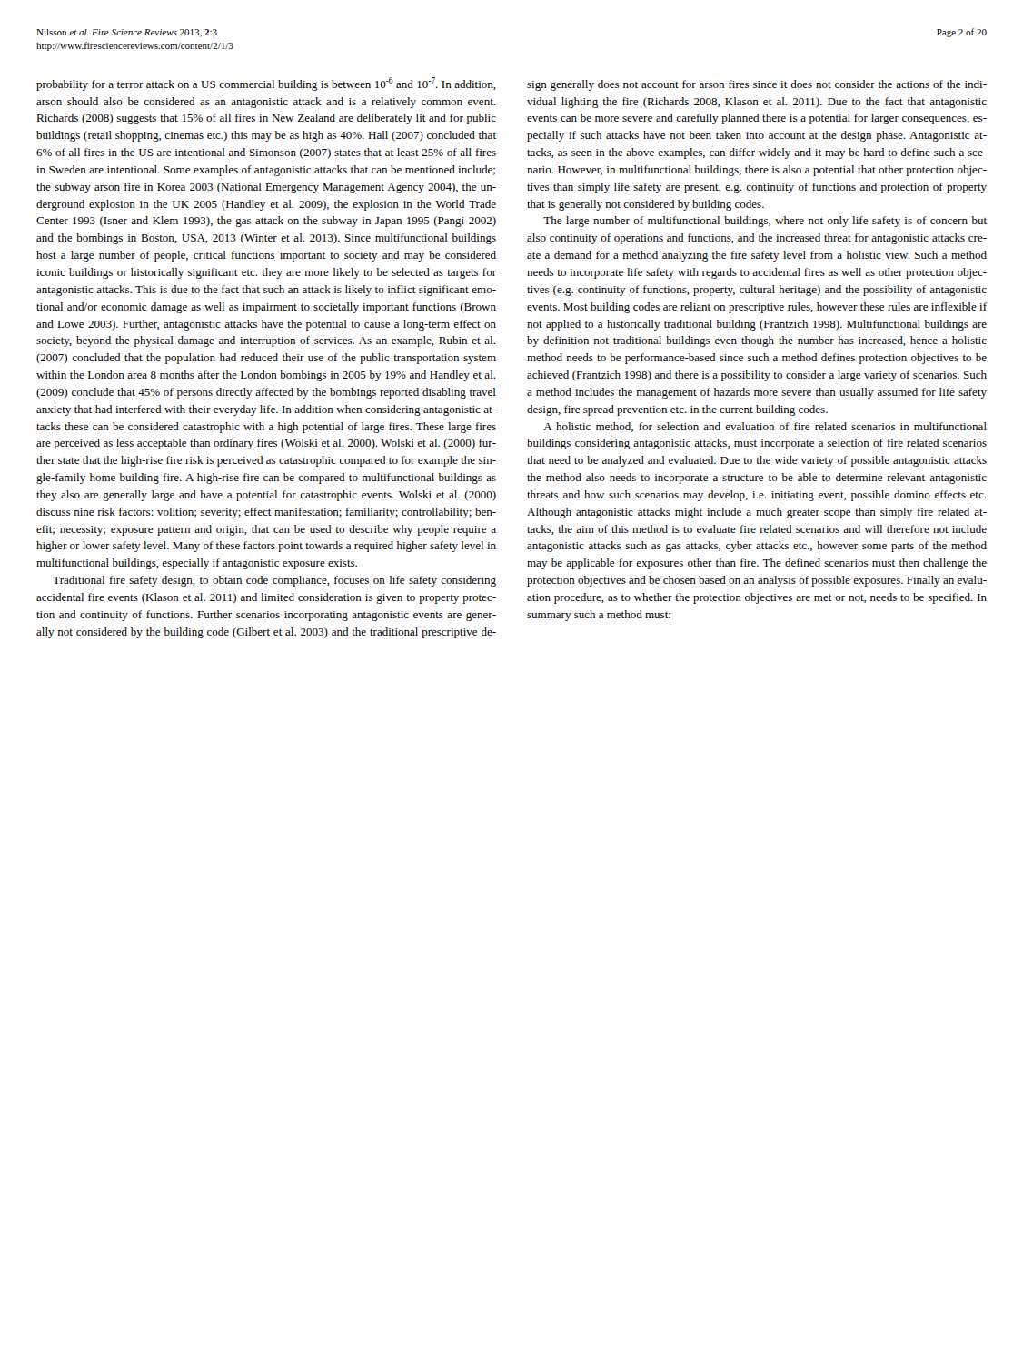Nilsson et al. Fire Science Reviews 2013, 2:3
http://www.firesciencereviews.com/content/2/1/3
Page 2 of 20
probability for a terror attack on a US commercial building is between 10-6 and 10-7. In addition, arson should also be considered as an antagonistic attack and is a relatively common event. Richards (2008) suggests that 15% of all fires in New Zealand are deliberately lit and for public buildings (retail shopping, cinemas etc.) this may be as high as 40%. Hall (2007) concluded that 6% of all fires in the US are intentional and Simonson (2007) states that at least 25% of all fires in Sweden are intentional. Some examples of antagonistic attacks that can be mentioned include; the subway arson fire in Korea 2003 (National Emergency Management Agency 2004), the underground explosion in the UK 2005 (Handley et al. 2009), the explosion in the World Trade Center 1993 (Isner and Klem 1993), the gas attack on the subway in Japan 1995 (Pangi 2002) and the bombings in Boston, USA, 2013 (Winter et al. 2013). Since multifunctional buildings host a large number of people, critical functions important to society and may be considered iconic buildings or historically significant etc. they are more likely to be selected as targets for antagonistic attacks. This is due to the fact that such an attack is likely to inflict significant emotional and/or economic damage as well as impairment to societally important functions (Brown and Lowe 2003). Further, antagonistic attacks have the potential to cause a long-term effect on society, beyond the physical damage and interruption of services. As an example, Rubin et al. (2007) concluded that the population had reduced their use of the public transportation system within the London area 8 months after the London bombings in 2005 by 19% and Handley et al. (2009) conclude that 45% of persons directly affected by the bombings reported disabling travel anxiety that had interfered with their everyday life. In addition when considering antagonistic attacks these can be considered catastrophic with a high potential of large fires. These large fires are perceived as less acceptable than ordinary fires (Wolski et al. 2000). Wolski et al. (2000) further state that the high-rise fire risk is perceived as catastrophic compared to for example the single-family home building fire. A high-rise fire can be compared to multifunctional buildings as they also are generally large and have a potential for catastrophic events. Wolski et al. (2000) discuss nine risk factors: volition; severity; effect manifestation; familiarity; controllability; benefit; necessity; exposure pattern and origin, that can be used to describe why people require a higher or lower safety level. Many of these factors point towards a required higher safety level in multifunctional buildings, especially if antagonistic exposure exists.
Traditional fire safety design, to obtain code compliance, focuses on life safety considering accidental fire events (Klason et al. 2011) and limited consideration is given to property protection and continuity of functions. Further scenarios incorporating antagonistic events are generally not considered by the building code (Gilbert et al. 2003) and the traditional prescriptive design generally does not account for arson fires since it does not consider the actions of the individual lighting the fire (Richards 2008, Klason et al. 2011). Due to the fact that antagonistic events can be more severe and carefully planned there is a potential for larger consequences, especially if such attacks have not been taken into account at the design phase. Antagonistic attacks, as seen in the above examples, can differ widely and it may be hard to define such a scenario. However, in multifunctional buildings, there is also a potential that other protection objectives than simply life safety are present, e.g. continuity of functions and protection of property that is generally not considered by building codes.
The large number of multifunctional buildings, where not only life safety is of concern but also continuity of operations and functions, and the increased threat for antagonistic attacks create a demand for a method analyzing the fire safety level from a holistic view. Such a method needs to incorporate life safety with regards to accidental fires as well as other protection objectives (e.g. continuity of functions, property, cultural heritage) and the possibility of antagonistic events. Most building codes are reliant on prescriptive rules, however these rules are inflexible if not applied to a historically traditional building (Frantzich 1998). Multifunctional buildings are by definition not traditional buildings even though the number has increased, hence a holistic method needs to be performance-based since such a method defines protection objectives to be achieved (Frantzich 1998) and there is a possibility to consider a large variety of scenarios. Such a method includes the management of hazards more severe than usually assumed for life safety design, fire spread prevention etc. in the current building codes.
A holistic method, for selection and evaluation of fire related scenarios in multifunctional buildings considering antagonistic attacks, must incorporate a selection of fire related scenarios that need to be analyzed and evaluated. Due to the wide variety of possible antagonistic attacks the method also needs to incorporate a structure to be able to determine relevant antagonistic threats and how such scenarios may develop, i.e. initiating event, possible domino effects etc. Although antagonistic attacks might include a much greater scope than simply fire related attacks, the aim of this method is to evaluate fire related scenarios and will therefore not include antagonistic attacks such as gas attacks, cyber attacks etc., however some parts of the method may be applicable for exposures other than fire. The defined scenarios must then challenge the protection objectives and be chosen based on an analysis of possible exposures. Finally an evaluation procedure, as to whether the protection objectives are met or not, needs to be specified. In summary such a method must: